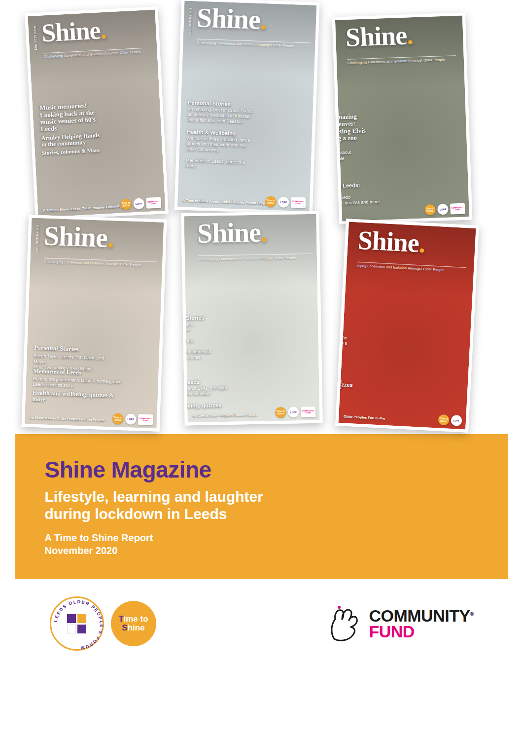May 2020 Issue 1
Shine.
Challenging Loneliness and Isolation Amongst Older People
Music memories!
Looking back at the music venues of 60's Leeds
Armley Helping Hands in the community
Stories, columns & More
A Time to Shine /Leeds Older Peoples Forum Project
Time to Shine
LOPF
COMMUNITY FUND
June 2020 Issue 3
Shine.
Challenging Loneliness and Isolation Amongst Older People
Personal Stories An amazing artist in Cross Gates, an unlikely friendship in Kirkstall and a film star from Beeston
Health & Wellbeing We look at three amazing dance groups and their work with the older community
Memories of Leeds, quizzes & more
A Time to Shine /Leeds Older Peoples Forum Project
Time to Shine
LOPF
COMMUNITY FUND
Shine.
Challenging Loneliness and Isolation Amongst Older People
amazing
Denver:
eeting Elvis
ng a zoo
to
er about
g life
of Leeds: at
Cluedo
ies, quizzes and more
Time to Shine
LOPF
COMMUNITY FUND
July 2020 Issue 6
Shine.
Challenging Loneliness and Isolation Amongst Older People
Personal Stories
Eileen Taylor, Leeds' first black Lord Mayor.
Plus: Two unlikely friendships.
Memories of Leeds
Burton, the gentlemen's tailor: A home-grown Leeds success story.
Health and wellbeing, quizzes & more
ne Shine /Leeds Older Peoples Forum Project
Time to Shine
LOPF
COMMUNITY FUND
Shine.
Challenging Loneliness and Isolation Amongst Older People
l Stories Back –
like
e
n the
with dementia
g stories.
Leeds March 1941, the night
was bombed.
being, quizzes
ne /Leeds Older Peoples Forum Project
Time to Shine
LOPF
COMMUNITY FUND
Shine.
nging Loneliness and Isolation Amongst Older People
zine
on a
ed
ed
uizzes
Older Peoples Forum Pro
Time to Shine
LOPF
Shine Magazine
Lifestyle, learning and laughter
during lockdown in Leeds
A Time to Shine Report
November 2020
LEEDS OLDER PEOPLE'S FORUM
Time to Shine
COMMUNITY®
FUND